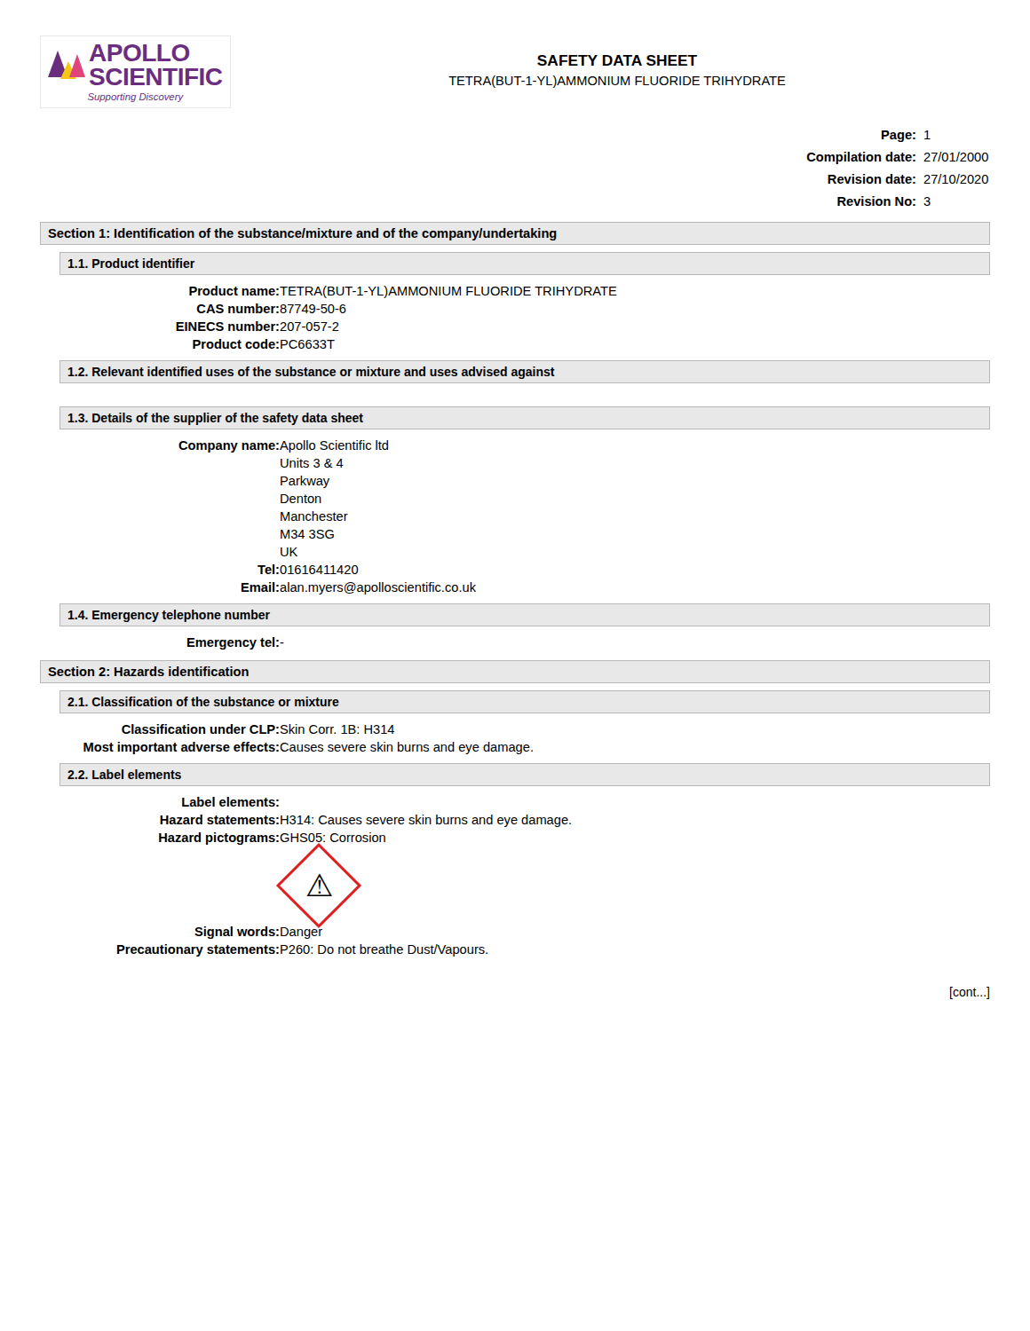APOLLO
SCIENTIFIC
Supporting Discovery
SAFETY DATA SHEET
TETRA(BUT-1-YL)AMMONIUM FLUORIDE TRIHYDRATE
Page: 1
Compilation date: 27/01/2000
Revision date: 27/10/2020
Revision No: 3
Section 1: Identification of the substance/mixture and of the company/undertaking
1.1. Product identifier
| Product name: | TETRA(BUT-1-YL)AMMONIUM FLUORIDE TRIHYDRATE |
| CAS number: | 87749-50-6 |
| EINECS number: | 207-057-2 |
| Product code: | PC6633T |
1.2. Relevant identified uses of the substance or mixture and uses advised against
1.3. Details of the supplier of the safety data sheet
| Company name: | Apollo Scientific ltd |
| | Units 3 & 4 |
| | Parkway |
| | Denton |
| | Manchester |
| | M34 3SG |
| | UK |
| Tel: | 01616411420 |
| Email: | alan.myers@apolloscientific.co.uk |
1.4. Emergency telephone number
| Emergency tel: | - |
Section 2: Hazards identification
2.1. Classification of the substance or mixture
| Classification under CLP: | Skin Corr. 1B: H314 |
| Most important adverse effects: | Causes severe skin burns and eye damage. |
2.2. Label elements
| Label elements: | |
| Hazard statements: | H314: Causes severe skin burns and eye damage. |
| Hazard pictograms: | GHS05: Corrosion |
⚠
| Signal words: | Danger |
| Precautionary statements: | P260: Do not breathe Dust/Vapours. |
[cont...]